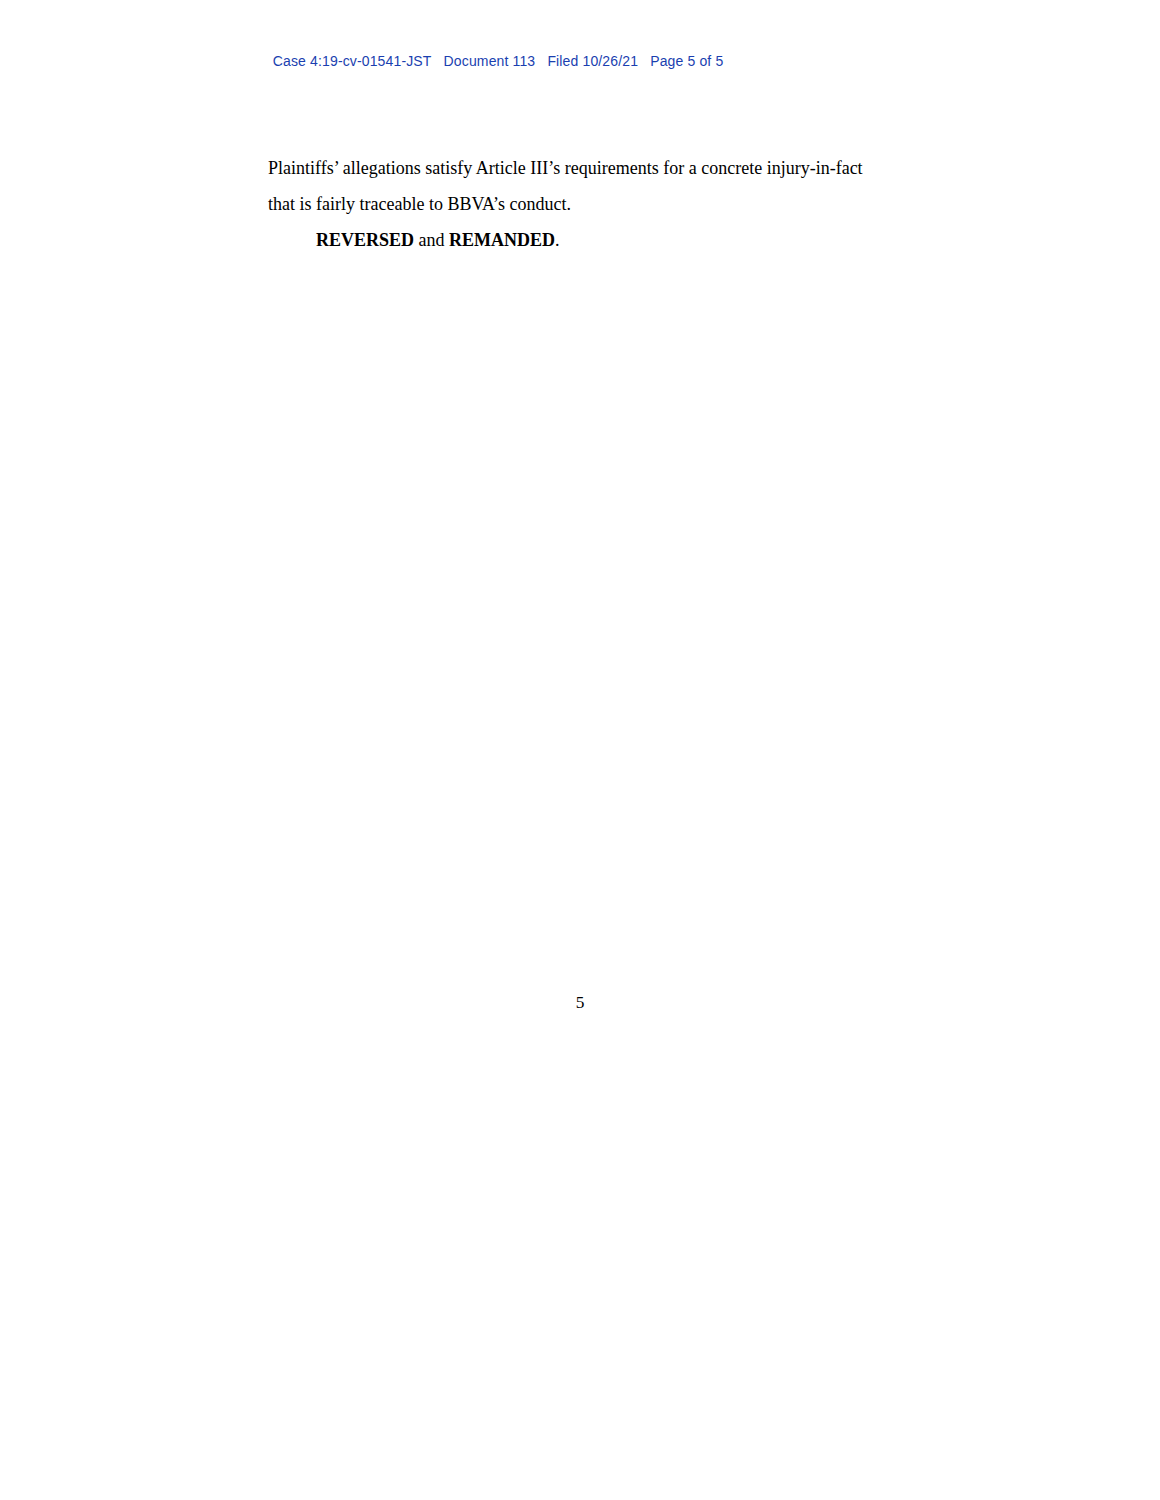Case 4:19-cv-01541-JST Document 113 Filed 10/26/21 Page 5 of 5
Plaintiffs’ allegations satisfy Article III’s requirements for a concrete injury-in-fact that is fairly traceable to BBVA’s conduct.
REVERSED and REMANDED.
5